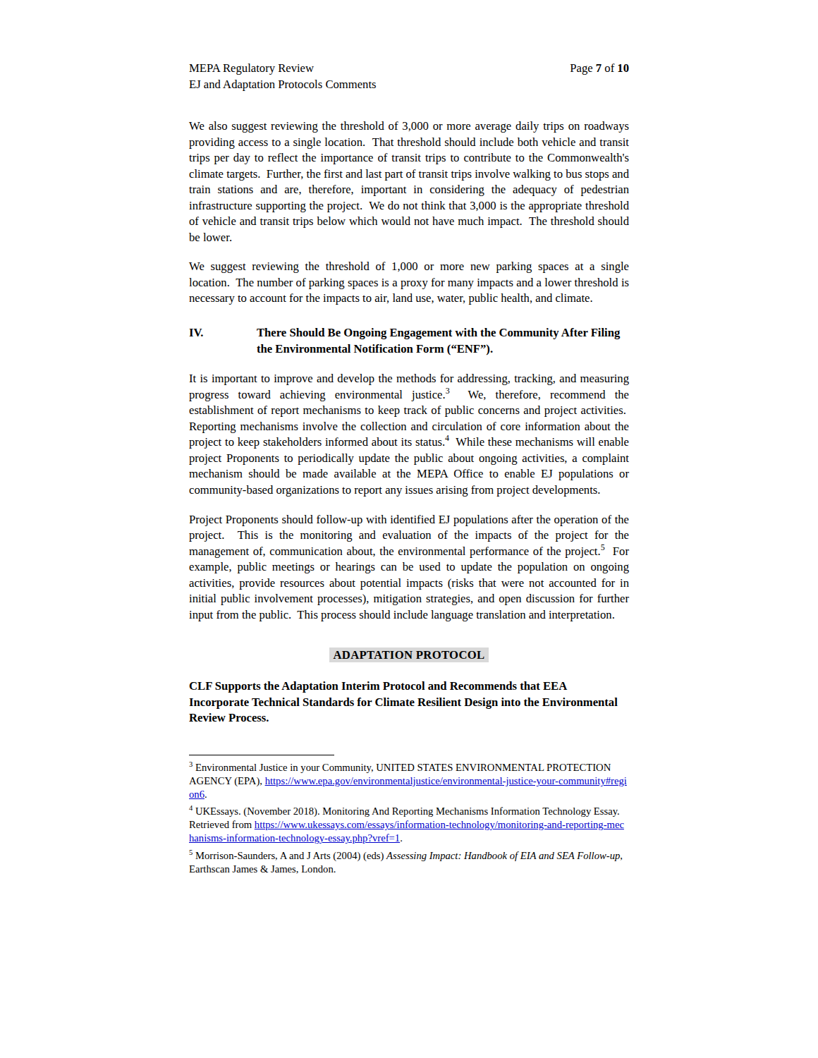MEPA Regulatory Review
EJ and Adaptation Protocols Comments
Page 7 of 10
We also suggest reviewing the threshold of 3,000 or more average daily trips on roadways providing access to a single location. That threshold should include both vehicle and transit trips per day to reflect the importance of transit trips to contribute to the Commonwealth's climate targets. Further, the first and last part of transit trips involve walking to bus stops and train stations and are, therefore, important in considering the adequacy of pedestrian infrastructure supporting the project. We do not think that 3,000 is the appropriate threshold of vehicle and transit trips below which would not have much impact. The threshold should be lower.
We suggest reviewing the threshold of 1,000 or more new parking spaces at a single location. The number of parking spaces is a proxy for many impacts and a lower threshold is necessary to account for the impacts to air, land use, water, public health, and climate.
IV.
There Should Be Ongoing Engagement with the Community After Filing the Environmental Notification Form (“ENF”).
It is important to improve and develop the methods for addressing, tracking, and measuring progress toward achieving environmental justice.3 We, therefore, recommend the establishment of report mechanisms to keep track of public concerns and project activities. Reporting mechanisms involve the collection and circulation of core information about the project to keep stakeholders informed about its status.4 While these mechanisms will enable project Proponents to periodically update the public about ongoing activities, a complaint mechanism should be made available at the MEPA Office to enable EJ populations or community-based organizations to report any issues arising from project developments.
Project Proponents should follow-up with identified EJ populations after the operation of the project. This is the monitoring and evaluation of the impacts of the project for the management of, communication about, the environmental performance of the project.5 For example, public meetings or hearings can be used to update the population on ongoing activities, provide resources about potential impacts (risks that were not accounted for in initial public involvement processes), mitigation strategies, and open discussion for further input from the public. This process should include language translation and interpretation.
ADAPTATION PROTOCOL
CLF Supports the Adaptation Interim Protocol and Recommends that EEA Incorporate Technical Standards for Climate Resilient Design into the Environmental Review Process.
3 Environmental Justice in your Community, UNITED STATES ENVIRONMENTAL PROTECTION AGENCY (EPA), https://www.epa.gov/environmentaljustice/environmental-justice-your-community#region6.
4 UKEssays. (November 2018). Monitoring And Reporting Mechanisms Information Technology Essay. Retrieved from https://www.ukessays.com/essays/information-technology/monitoring-and-reporting-mechanisms-information-technology-essay.php?vref=1.
5 Morrison-Saunders, A and J Arts (2004) (eds) Assessing Impact: Handbook of EIA and SEA Follow-up, Earthscan James & James, London.